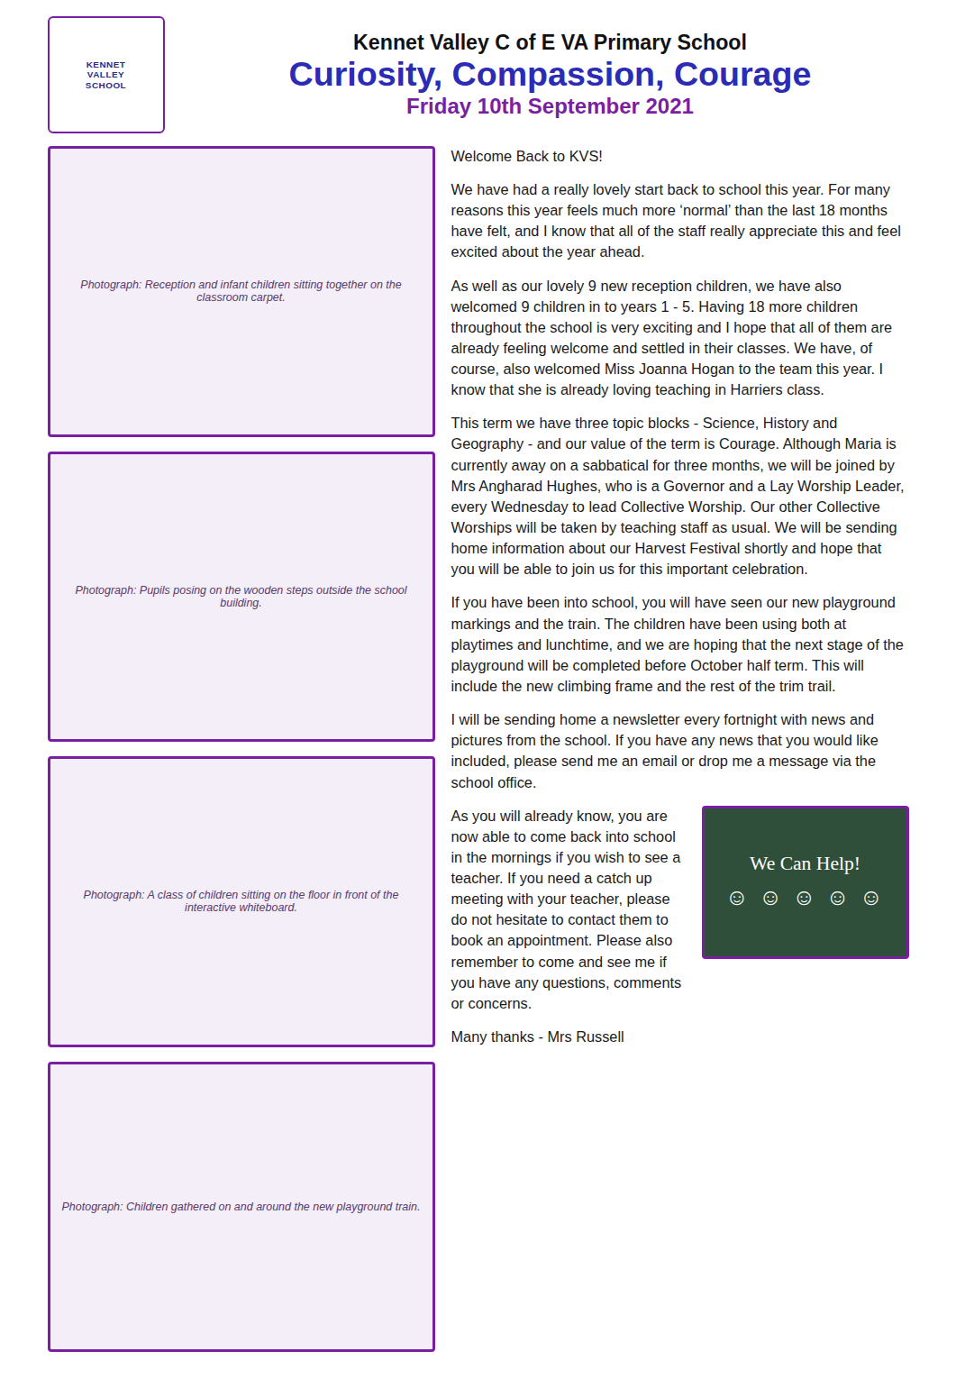KENNET VALLEY SCHOOL
Kennet Valley C of E VA Primary School
Curiosity, Compassion, Courage
Friday 10th September 2021
Photograph: Reception and infant children sitting together on the classroom carpet.
Photograph: Pupils posing on the wooden steps outside the school building.
Photograph: A class of children sitting on the floor in front of the interactive whiteboard.
Photograph: Children gathered on and around the new playground train.
Welcome Back to KVS!
We have had a really lovely start back to school this year. For many reasons this year feels much more ‘normal’ than the last 18 months have felt, and I know that all of the staff really appreciate this and feel excited about the year ahead.
As well as our lovely 9 new reception children, we have also welcomed 9 children in to years 1 - 5. Having 18 more children throughout the school is very exciting and I hope that all of them are already feeling welcome and settled in their classes. We have, of course, also welcomed Miss Joanna Hogan to the team this year. I know that she is already loving teaching in Harriers class.
This term we have three topic blocks - Science, History and Geography - and our value of the term is Courage. Although Maria is currently away on a sabbatical for three months, we will be joined by Mrs Angharad Hughes, who is a Governor and a Lay Worship Leader, every Wednesday to lead Collective Worship. Our other Collective Worships will be taken by teaching staff as usual. We will be sending home information about our Harvest Festival shortly and hope that you will be able to join us for this important celebration.
If you have been into school, you will have seen our new playground markings and the train. The children have been using both at playtimes and lunchtime, and we are hoping that the next stage of the playground will be completed before October half term. This will include the new climbing frame and the rest of the trim trail.
I will be sending home a newsletter every fortnight with news and pictures from the school. If you have any news that you would like included, please send me an email or drop me a message via the school office.
As you will already know, you are now able to come back into school in the mornings if you wish to see a teacher. If you need a catch up meeting with your teacher, please do not hesitate to contact them to book an appointment. Please also remember to come and see me if you have any questions, comments or concerns.
Many thanks - Mrs Russell
We Can Help!
☺ ☺ ☺ ☺ ☺